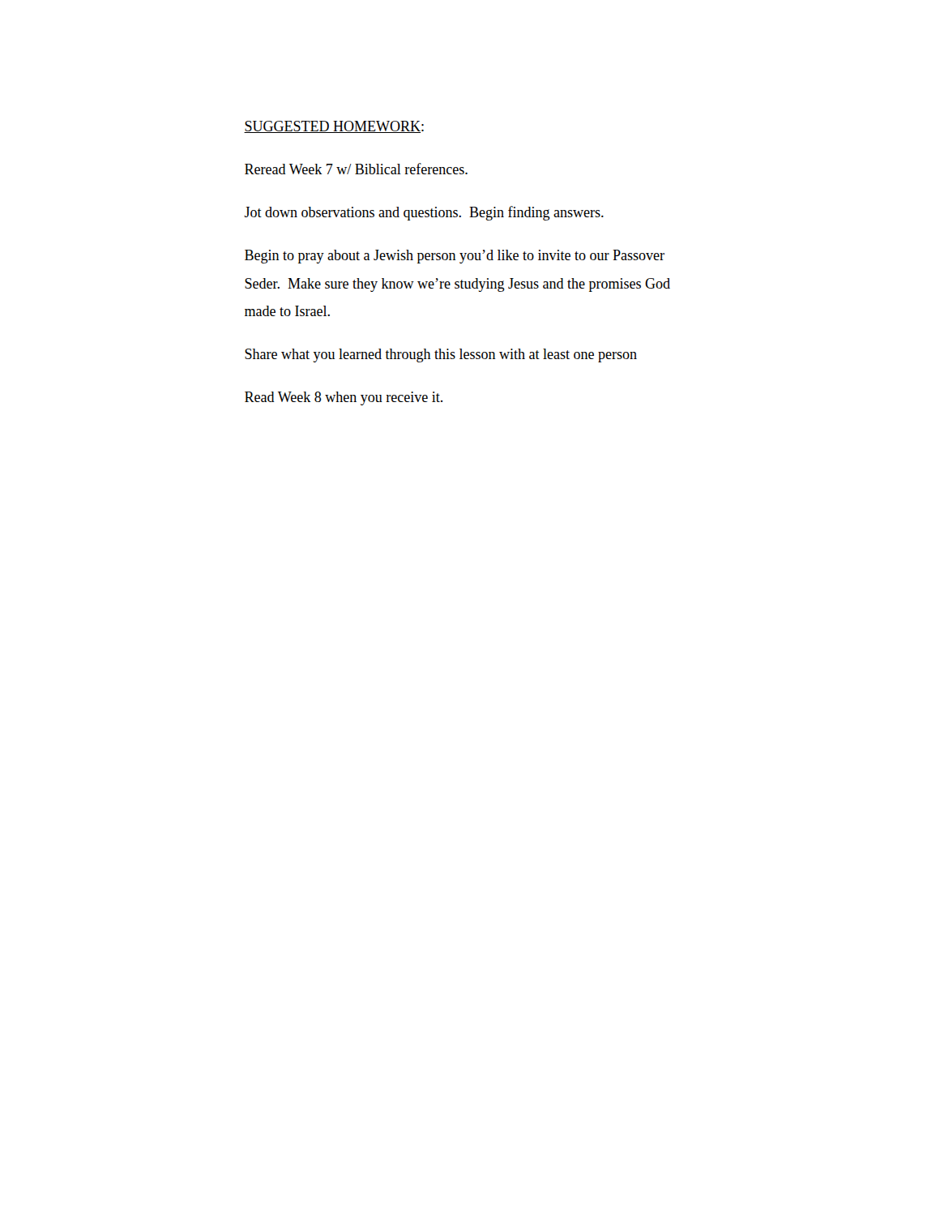SUGGESTED HOMEWORK:
Reread Week 7 w/ Biblical references.
Jot down observations and questions. Begin finding answers.
Begin to pray about a Jewish person you’d like to invite to our Passover Seder. Make sure they know we’re studying Jesus and the promises God made to Israel.
Share what you learned through this lesson with at least one person
Read Week 8 when you receive it.